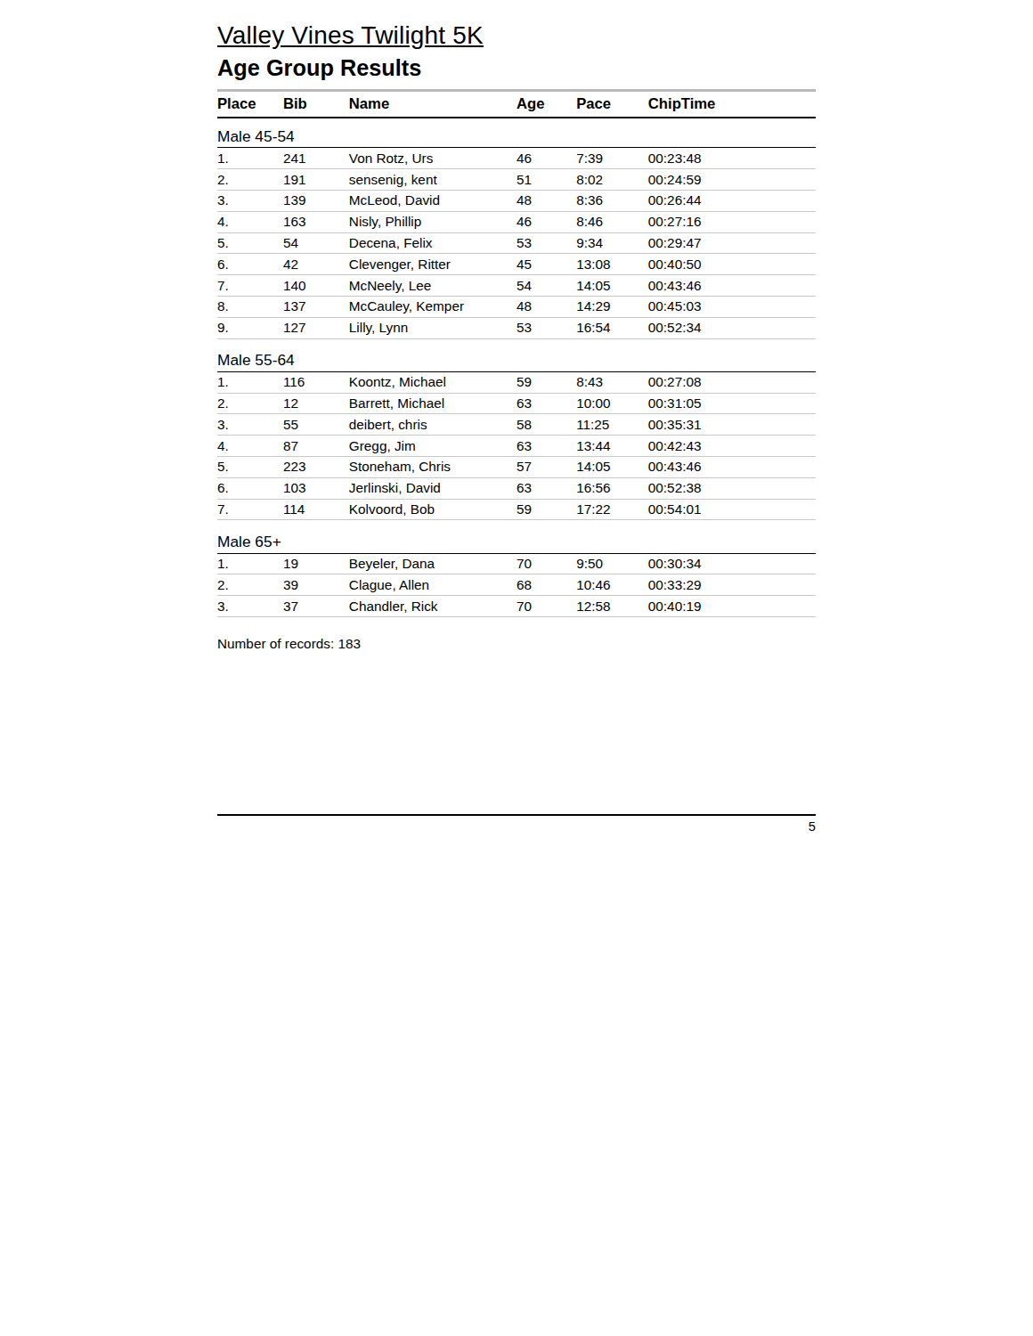Valley Vines Twilight 5K
Age Group Results
| Place | Bib | Name | Age | Pace | ChipTime |
| --- | --- | --- | --- | --- | --- |
| Male 45-54 |
| 1. | 241 | Von Rotz, Urs | 46 | 7:39 | 00:23:48 |
| 2. | 191 | sensenig, kent | 51 | 8:02 | 00:24:59 |
| 3. | 139 | McLeod, David | 48 | 8:36 | 00:26:44 |
| 4. | 163 | Nisly, Phillip | 46 | 8:46 | 00:27:16 |
| 5. | 54 | Decena, Felix | 53 | 9:34 | 00:29:47 |
| 6. | 42 | Clevenger, Ritter | 45 | 13:08 | 00:40:50 |
| 7. | 140 | McNeely, Lee | 54 | 14:05 | 00:43:46 |
| 8. | 137 | McCauley, Kemper | 48 | 14:29 | 00:45:03 |
| 9. | 127 | Lilly, Lynn | 53 | 16:54 | 00:52:34 |
| Male 55-64 |
| 1. | 116 | Koontz, Michael | 59 | 8:43 | 00:27:08 |
| 2. | 12 | Barrett, Michael | 63 | 10:00 | 00:31:05 |
| 3. | 55 | deibert, chris | 58 | 11:25 | 00:35:31 |
| 4. | 87 | Gregg, Jim | 63 | 13:44 | 00:42:43 |
| 5. | 223 | Stoneham, Chris | 57 | 14:05 | 00:43:46 |
| 6. | 103 | Jerlinski, David | 63 | 16:56 | 00:52:38 |
| 7. | 114 | Kolvoord, Bob | 59 | 17:22 | 00:54:01 |
| Male 65+ |
| 1. | 19 | Beyeler, Dana | 70 | 9:50 | 00:30:34 |
| 2. | 39 | Clague, Allen | 68 | 10:46 | 00:33:29 |
| 3. | 37 | Chandler, Rick | 70 | 12:58 | 00:40:19 |
Number of records: 183
5